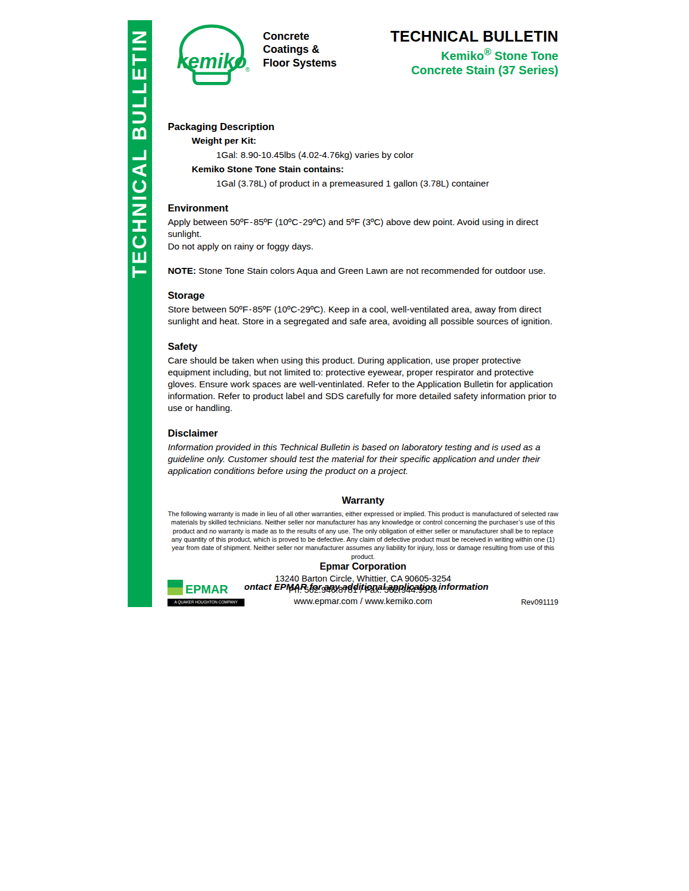TECHNICAL BULLETIN
kemiko ®
Concrete
Coatings &
Floor Systems
TECHNICAL BULLETIN
Kemiko® Stone Tone
Concrete Stain (37 Series)
Packaging Description
Weight per Kit:
1Gal: 8.90-10.45lbs (4.02-4.76kg) varies by color
Kemiko Stone Tone Stain contains:
1Gal (3.78L) of product in a premeasured 1 gallon (3.78L) container
Environment
Apply between 50ºF - 85ºF (10ºC - 29ºC) and 5ºF (3ºC) above dew point. Avoid using in direct sunlight.
Do not apply on rainy or foggy days.
NOTE: Stone Tone Stain colors Aqua and Green Lawn are not recommended for outdoor use.
Storage
Store between 50ºF - 85ºF (10ºC-29ºC). Keep in a cool, well-ventilated area, away from direct sunlight and heat. Store in a segregated and safe area, avoiding all possible sources of ignition.
Safety
Care should be taken when using this product. During application, use proper protective equipment including, but not limited to: protective eyewear, proper respirator and protective gloves. Ensure work spaces are well-ventinlated. Refer to the Application Bulletin for application information. Refer to product label and SDS carefully for more detailed safety information prior to use or handling.
Disclaimer
Information provided in this Technical Bulletin is based on laboratory testing and is used as a guideline only. Customer should test the material for their specific application and under their application conditions before using the product on a project.
Warranty
The following warranty is made in lieu of all other warranties, either expressed or implied. This product is manufactured of selected raw materials by skilled technicians. Neither seller nor manufacturer has any knowledge or control concerning the purchaser’s use of this product and no warranty is made as to the results of any use. The only obligation of either seller or manufacturer shall be to replace any quantity of this product, which is proved to be defective. Any claim of defective product must be received in writing within one (1) year from date of shipment. Neither seller nor manufacturer assumes any liability for injury, loss or damage resulting from use of this product.
Contact EPMAR for any additional application information
EPMAR A QUAKER HOUGHTON COMPANY
Epmar Corporation
13240 Barton Circle, Whittier, CA 90605-3254
Ph: 562.946.8781 / Fax: 562.944.9958
www.epmar.com / www.kemiko.com
Rev091119